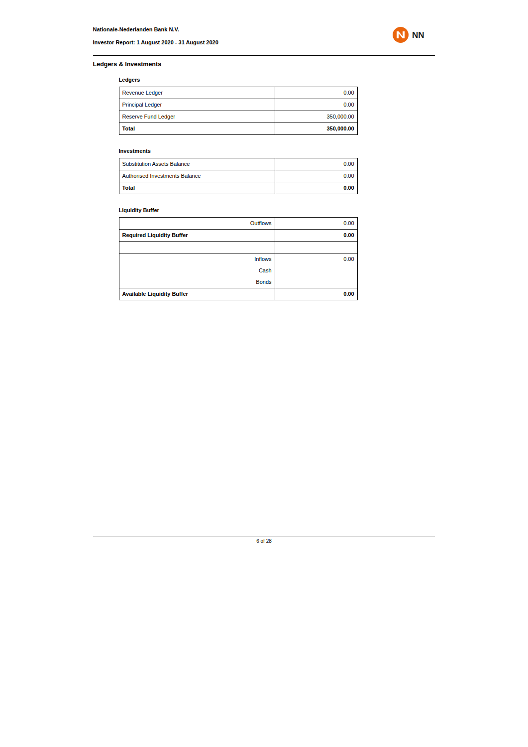Nationale-Nederlanden Bank N.V.
Investor Report: 1 August 2020 - 31 August 2020
NN
Ledgers & Investments
Ledgers
| Revenue Ledger | 0.00 |
| Principal Ledger | 0.00 |
| Reserve Fund Ledger | 350,000.00 |
| Total | 350,000.00 |
Investments
| Substitution Assets Balance | 0.00 |
| Authorised Investments Balance | 0.00 |
| Total | 0.00 |
Liquidity Buffer
| Outflows | 0.00 |
| Required Liquidity Buffer | 0.00 |
| Inflows | 0.00 |
| Cash | |
| Bonds | |
| Available Liquidity Buffer | 0.00 |
6 of 28